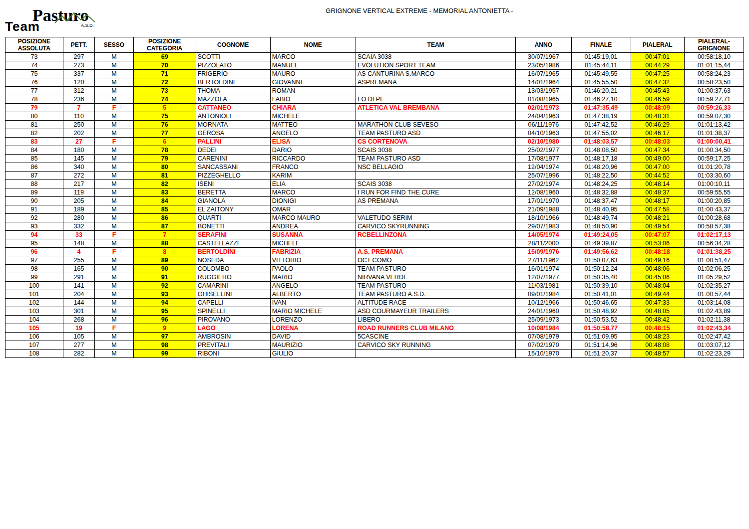Team
Pasturo
A.S.D.
GRIGNONE VERTICAL EXTREME - MEMORIAL ANTONIETTA -
| POSIZIONE ASSOLUTA | PETT. | SESSO | POSIZIONE CATEGORIA | COGNOME | NOME | TEAM | ANNO | FINALE | PIALERAL | PIALERAL- GRIGNONE |
| --- | --- | --- | --- | --- | --- | --- | --- | --- | --- | --- |
| 73 | 297 | M | 69 | SCOTTI | MARCO | SCAIA 3038 | 30/07/1967 | 01:45:19,01 | 00:47:01 | 00:58:18,10 |
| 74 | 273 | M | 70 | PIZZOLATO | MANUEL | EVOLUTION SPORT TEAM | 23/05/1986 | 01:45:44,11 | 00:44:29 | 01:01:15,44 |
| 75 | 337 | M | 71 | FRIGERIO | MAURO | AS CANTURINA S.MARCO | 16/07/1965 | 01:45:49,55 | 00:47:25 | 00:58:24,23 |
| 76 | 120 | M | 72 | BERTOLDINI | GIOVANNI | ASPREMANA | 14/01/1964 | 01:45:55,50 | 00:47:32 | 00:58:23,50 |
| 77 | 312 | M | 73 | THOMA | ROMAN | | 13/03/1957 | 01:46:20,21 | 00:45:43 | 01:00:37,63 |
| 78 | 236 | M | 74 | MAZZOLA | FABIO | FO DI PE | 01/08/1965 | 01:46:27,10 | 00:46:59 | 00:59:27,71 |
| 79 | 7 | F | 5 | CATTANEO | CHIARA | ATLETICA VAL BREMBANA | 02/01/1973 | 01:47:35,49 | 00:48:09 | 00:59:26,33 |
| 80 | 110 | M | 75 | ANTONIOLI | MICHELE | | 24/04/1963 | 01:47:38,19 | 00:48:31 | 00:59:07,30 |
| 81 | 250 | M | 76 | MORNATA | MATTEO | MARATHON CLUB SEVESO | 06/11/1976 | 01:47:42,52 | 00:46:29 | 01:01:13,42 |
| 82 | 202 | M | 77 | GEROSA | ANGELO | TEAM PASTURO ASD | 04/10/1963 | 01:47:55,02 | 00:46:17 | 01:01:38,37 |
| 83 | 27 | F | 6 | PALLINI | ELISA | CS CORTENOVA | 02/10/1980 | 01:48:03,57 | 00:48:03 | 01:00:00,41 |
| 84 | 180 | M | 78 | DEDEI | DARIO | SCAIS 3038 | 25/02/1977 | 01:48:08,50 | 00:47:34 | 01:00:34,50 |
| 85 | 145 | M | 79 | CARENINI | RICCARDO | TEAM PASTURO ASD | 17/08/1977 | 01:48:17,18 | 00:49:00 | 00:59:17,25 |
| 86 | 340 | M | 80 | SANCASSANI | FRANCO | NSC BELLAGIO | 12/04/1974 | 01:48:20,96 | 00:47:00 | 01:01:20,78 |
| 87 | 272 | M | 81 | PIZZEGHELLO | KARIM | | 25/07/1996 | 01:48:22,50 | 00:44:52 | 01:03:30,60 |
| 88 | 217 | M | 82 | ISENI | ELIA | SCAIS 3038 | 27/02/1974 | 01:48:24,25 | 00:48:14 | 01:00:10,11 |
| 89 | 119 | M | 83 | BERETTA | MARCO | I RUN FOR FIND THE CURE | 12/08/1960 | 01:48:32,88 | 00:48:37 | 00:59:55,55 |
| 90 | 205 | M | 84 | GIANOLA | DIONIGI | AS PREMANA | 17/01/1970 | 01:48:37,47 | 00:48:17 | 01:00:20,85 |
| 91 | 189 | M | 85 | EL ZAITONY | OMAR | | 21/09/1988 | 01:48:40,95 | 00:47:58 | 01:00:43,37 |
| 92 | 280 | M | 86 | QUARTI | MARCO MAURO | VALETUDO SERIM | 18/10/1966 | 01:48:49,74 | 00:48:21 | 01:00:28,68 |
| 93 | 332 | M | 87 | BONETTI | ANDREA | CARVICO SKYRUNNING | 29/07/1983 | 01:48:50,90 | 00:49:54 | 00:58:57,38 |
| 94 | 33 | F | 7 | SERAFINI | SUSANNA | RCBELLINZONA | 14/05/1974 | 01:49:24,05 | 00:47:07 | 01:02:17,13 |
| 95 | 148 | M | 88 | CASTELLAZZI | MICHELE | | 28/11/2000 | 01:49:39,87 | 00:53:06 | 00:56:34,28 |
| 96 | 4 | F | 8 | BERTOLDINI | FABRIZIA | A.S. PREMANA | 15/09/1976 | 01:49:56,62 | 00:48:18 | 01:01:38,25 |
| 97 | 255 | M | 89 | NOSEDA | VITTORIO | OCT COMO | 27/11/1962 | 01:50:07,63 | 00:49:16 | 01:00:51,47 |
| 98 | 165 | M | 90 | COLOMBO | PAOLO | TEAM PASTURO | 16/01/1974 | 01:50:12,24 | 00:48:06 | 01:02:06,25 |
| 99 | 291 | M | 91 | RUGGIERO | MARIO | NIRVANA VERDE | 12/07/1977 | 01:50:35,40 | 00:45:06 | 01:05:29,52 |
| 100 | 141 | M | 92 | CAMARINI | ANGELO | TEAM PASTURO | 11/03/1981 | 01:50:39,10 | 00:48:04 | 01:02:35,27 |
| 101 | 204 | M | 93 | GHISELLINI | ALBERTO | TEAM PASTURO A.S.D. | 09/01/1984 | 01:50:41,01 | 00:49:44 | 01:00:57,44 |
| 102 | 144 | M | 94 | CAPELLI | IVAN | ALTITUDE RACE | 10/12/1966 | 01:50:46,65 | 00:47:33 | 01:03:14,08 |
| 103 | 301 | M | 95 | SPINELLI | MARIO MICHELE | ASD COURMAYEUR TRAILERS | 24/01/1960 | 01:50:48,92 | 00:48:05 | 01:02:43,89 |
| 104 | 268 | M | 96 | PIROVANO | LORENZO | LIBERO | 25/09/1973 | 01:50:53,52 | 00:48:42 | 01:02:11,38 |
| 105 | 19 | F | 9 | LAGO | LORENA | ROAD RUNNERS CLUB MILANO | 10/08/1984 | 01:50:58,77 | 00:48:15 | 01:02:43,34 |
| 106 | 105 | M | 97 | AMBROSIN | DAVID | 5CASCINE | 07/08/1979 | 01:51:09,95 | 00:48:23 | 01:02:47,42 |
| 107 | 277 | M | 98 | PREVITALI | MAURIZIO | CARVICO SKY RUNNING | 07/02/1970 | 01:51:14,96 | 00:48:08 | 01:03:07,12 |
| 108 | 282 | M | 99 | RIBONI | GIULIO | | 15/10/1970 | 01:51:20,37 | 00:48:57 | 01:02:23,29 |